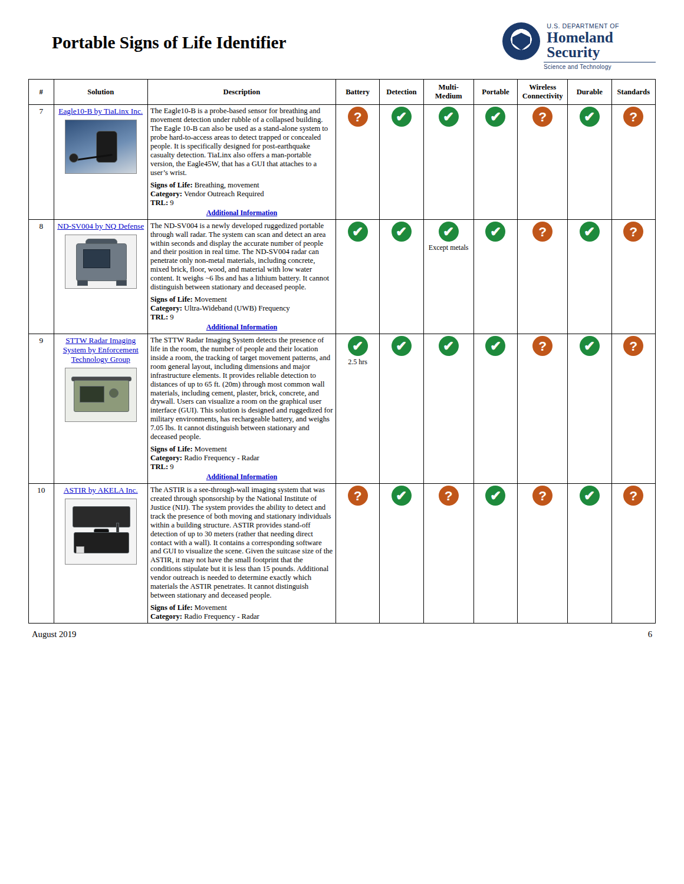Portable Signs of Life Identifier
U.S. DEPARTMENT OF Homeland Security
Science and Technology
| # | Solution | Description | Battery | Detection | Multi-Medium | Portable | Wireless Connectivity | Durable | Standards |
| --- | --- | --- | --- | --- | --- | --- | --- | --- | --- |
| 7 | Eagle10-B by TiaLinx Inc. | The Eagle10-B is a probe-based sensor for breathing and movement detection under rubble of a collapsed building. The Eagle 10-B can also be used as a stand-alone system to probe hard-to-access areas to detect trapped or concealed people. It is specifically designed for post-earthquake casualty detection. TiaLinx also offers a man-portable version, the Eagle45W, that has a GUI that attaches to a user’s wrist. Signs of Life: Breathing, movement Category: Vendor Outreach Required TRL: 9 Additional Information | | | | | | | |
| 8 | ND-SV004 by NQ Defense | The ND-SV004 is a newly developed ruggedized portable through wall radar. The system can scan and detect an area within seconds and display the accurate number of people and their position in real time. The ND-SV004 radar can penetrate only non-metal materials, including concrete, mixed brick, floor, wood, and material with low water content. It weighs ~6 lbs and has a lithium battery. It cannot distinguish between stationary and deceased people. Signs of Life: Movement Category: Ultra-Wideband (UWB) Frequency TRL: 9 Additional Information | | | Except metals | | | | |
| 9 | STTW Radar Imaging System by Enforcement Technology Group | The STTW Radar Imaging System detects the presence of life in the room, the number of people and their location inside a room, the tracking of target movement patterns, and room general layout, including dimensions and major infrastructure elements. It provides reliable detection to distances of up to 65 ft. (20m) through most common wall materials, including cement, plaster, brick, concrete, and drywall. Users can visualize a room on the graphical user interface (GUI). This solution is designed and ruggedized for military environments, has rechargeable battery, and weighs 7.05 lbs. It cannot distinguish between stationary and deceased people. Signs of Life: Movement Category: Radio Frequency - Radar TRL: 9 Additional Information | 2.5 hrs | | | | | | |
| 10 | ASTIR by AKELA Inc. | The ASTIR is a see-through-wall imaging system that was created through sponsorship by the National Institute of Justice (NIJ). The system provides the ability to detect and track the presence of both moving and stationary individuals within a building structure. ASTIR provides stand-off detection of up to 30 meters (rather that needing direct contact with a wall). It contains a corresponding software and GUI to visualize the scene. Given the suitcase size of the ASTIR, it may not have the small footprint that the conditions stipulate but it is less than 15 pounds. Additional vendor outreach is needed to determine exactly which materials the ASTIR penetrates. It cannot distinguish between stationary and deceased people. Signs of Life: Movement Category: Radio Frequency - Radar | | | | | | | |
August 2019 6